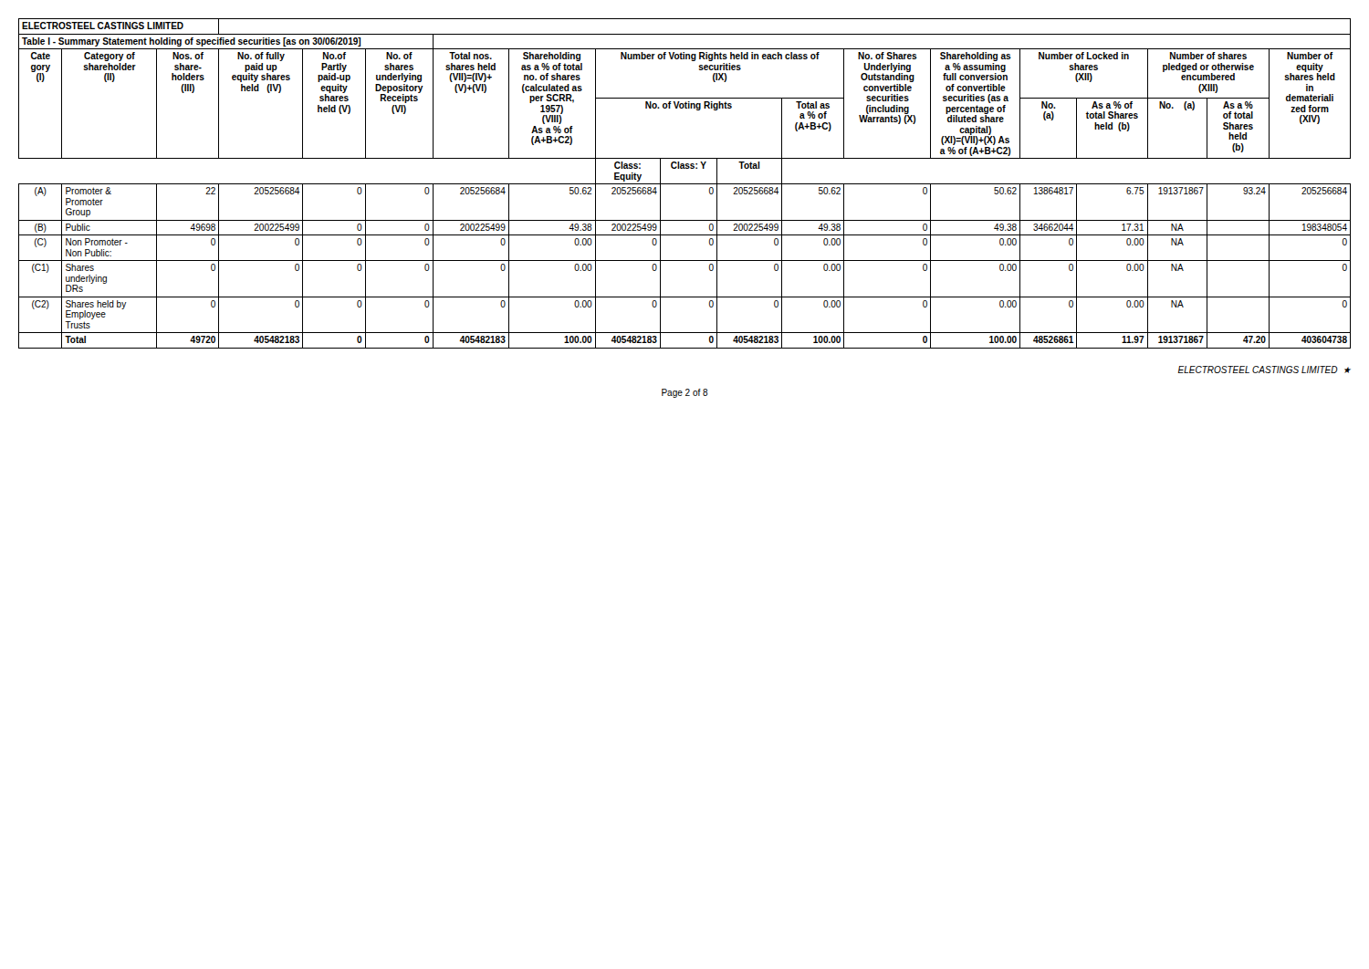| ELECTROSTEEL CASTINGS LIMITED | |
| Table I - Summary Statement holding of specified securities [as on 30/06/2019] | |
| Cate gory (I) | Category of shareholder (II) | Nos. of share- holders (III) | No. of fully paid up equity shares held (IV) | No.of Partly paid-up equity shares held (V) | No. of shares underlying Depository Receipts (VI) | Total nos. shares held (VII)=(IV)+ (V)+(VI) | Shareholding as a % of total no. of shares (calculated as per SCRR, 1957) (VIII) As a % of (A+B+C2) | Number of Voting Rights held in each class of securities (IX) | No. of Shares Underlying Outstanding convertible securities (including Warrants) (X) | Shareholding as a % assuming full conversion of convertible securities (as a percentage of diluted share capital) (XI)=(VII)+(X) As a % of (A+B+C2) | Number of Locked in shares (XII) | Number of shares pledged or otherwise encumbered (XIII) | Number of equity shares held in demateriali zed form (XIV) |
| No. of Voting Rights | Total as a % of (A+B+C) | No. (a) | As a % of total Shares held (b) | No. (a) | As a % of total Shares held (b) |
| | Class: Equity | Class: Y | Total | | |
| (A) | Promoter & Promoter Group | 22 | 205256684 | 0 | 0 | 205256684 | 50.62 | 205256684 | 0 | 205256684 | 50.62 | 0 | 50.62 | 13864817 | 6.75 | 191371867 | 93.24 | 205256684 |
| (B) | Public | 49698 | 200225499 | 0 | 0 | 200225499 | 49.38 | 200225499 | 0 | 200225499 | 49.38 | 0 | 49.38 | 34662044 | 17.31 | NA | | 198348054 |
| (C) | Non Promoter - Non Public: | 0 | 0 | 0 | 0 | 0 | 0.00 | 0 | 0 | 0 | 0.00 | 0 | 0.00 | 0 | 0.00 | NA | | 0 |
| (C1) | Shares underlying DRs | 0 | 0 | 0 | 0 | 0 | 0.00 | 0 | 0 | 0 | 0.00 | 0 | 0.00 | 0 | 0.00 | NA | | 0 |
| (C2) | Shares held by Employee Trusts | 0 | 0 | 0 | 0 | 0 | 0.00 | 0 | 0 | 0 | 0.00 | 0 | 0.00 | 0 | 0.00 | NA | | 0 |
| | Total | 49720 | 405482183 | 0 | 0 | 405482183 | 100.00 | 405482183 | 0 | 405482183 | 100.00 | 0 | 100.00 | 48526861 | 11.97 | 191371867 | 47.20 | 403604738 |
ELECTROSTEEL CASTINGS LIMITED ★
Page 2 of 8